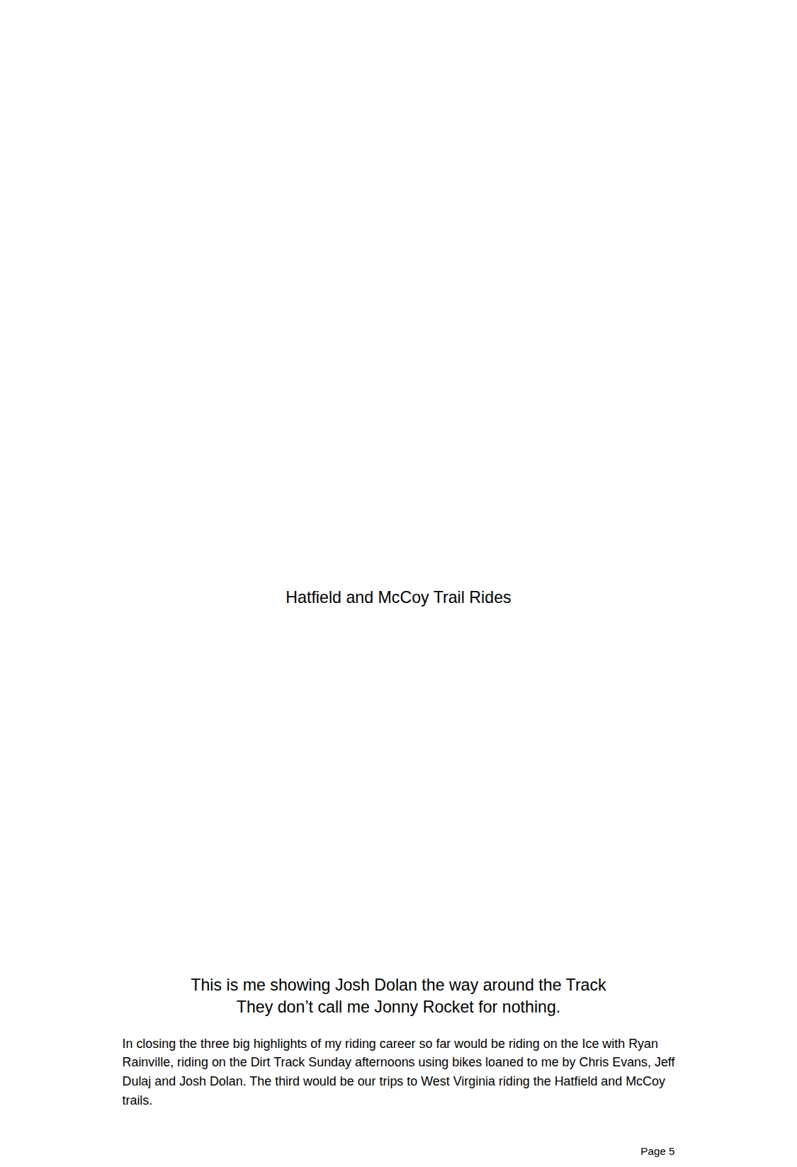Hatfield and McCoy Trail Rides
This is me showing Josh Dolan the way around the Track
They don’t call me Jonny Rocket for nothing.
In closing the three big highlights of my riding career so far would be riding on the Ice with Ryan Rainville, riding on the Dirt Track Sunday afternoons using bikes loaned to me by Chris Evans, Jeff Dulaj and Josh Dolan. The third would be our trips to West Virginia riding the Hatfield and McCoy trails.
Page 5